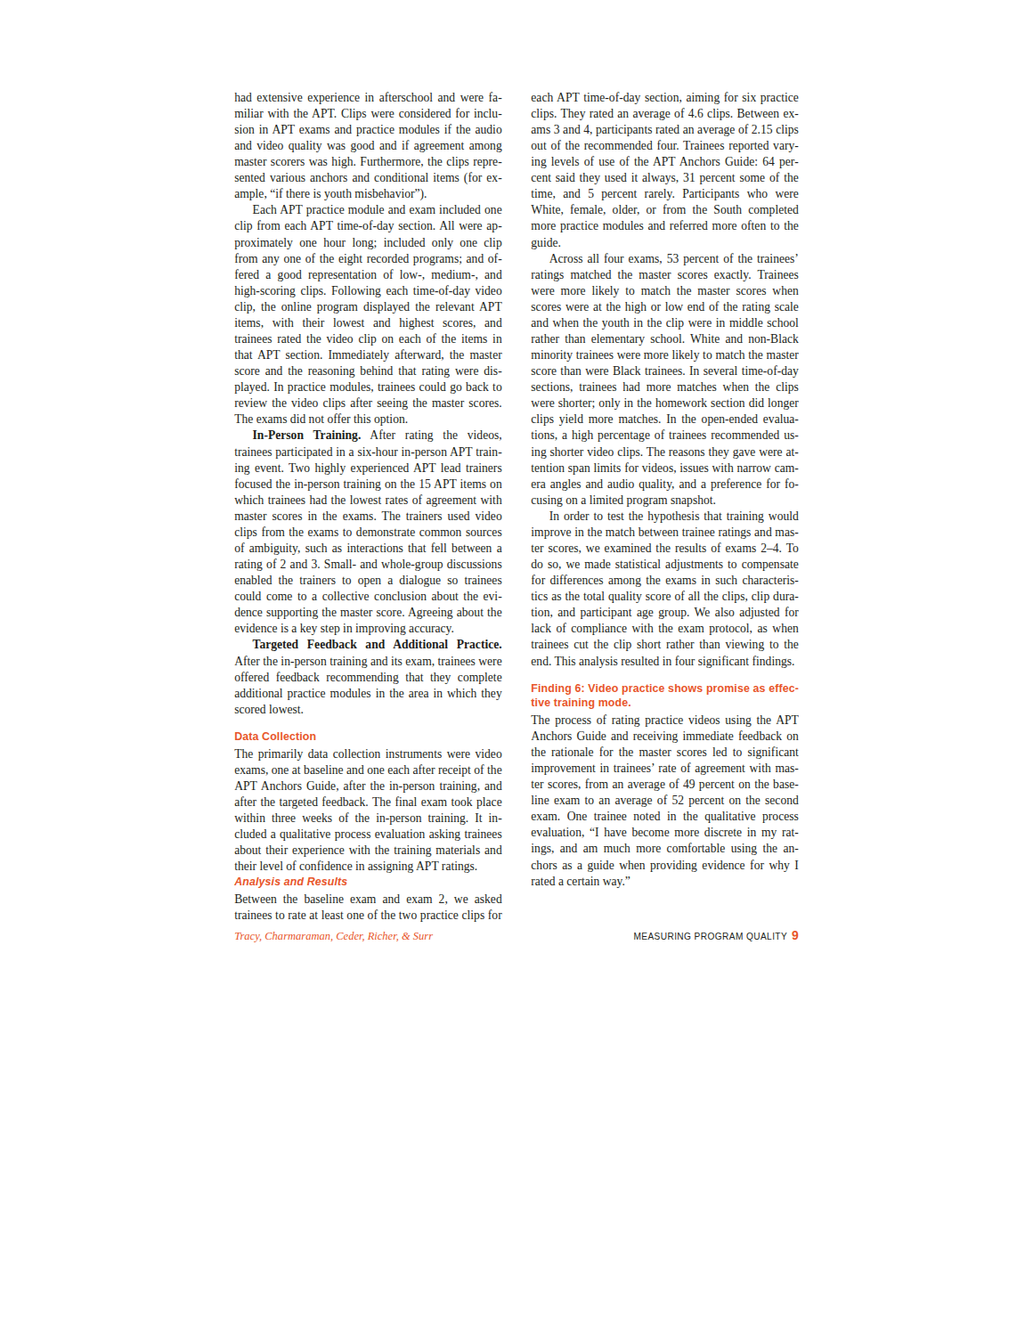had extensive experience in afterschool and were familiar with the APT. Clips were considered for inclusion in APT exams and practice modules if the audio and video quality was good and if agreement among master scorers was high. Furthermore, the clips represented various anchors and conditional items (for example, “if there is youth misbehavior”).
Each APT practice module and exam included one clip from each APT time-of-day section. All were approximately one hour long; included only one clip from any one of the eight recorded programs; and offered a good representation of low-, medium-, and high-scoring clips. Following each time-of-day video clip, the online program displayed the relevant APT items, with their lowest and highest scores, and trainees rated the video clip on each of the items in that APT section. Immediately afterward, the master score and the reasoning behind that rating were displayed. In practice modules, trainees could go back to review the video clips after seeing the master scores. The exams did not offer this option.
In-Person Training. After rating the videos, trainees participated in a six-hour in-person APT training event. Two highly experienced APT lead trainers focused the in-person training on the 15 APT items on which trainees had the lowest rates of agreement with master scores in the exams. The trainers used video clips from the exams to demonstrate common sources of ambiguity, such as interactions that fell between a rating of 2 and 3. Small- and whole-group discussions enabled the trainers to open a dialogue so trainees could come to a collective conclusion about the evidence supporting the master score. Agreeing about the evidence is a key step in improving accuracy.
Targeted Feedback and Additional Practice. After the in-person training and its exam, trainees were offered feedback recommending that they complete additional practice modules in the area in which they scored lowest.
Data Collection
The primarily data collection instruments were video exams, one at baseline and one each after receipt of the APT Anchors Guide, after the in-person training, and after the targeted feedback. The final exam took place within three weeks of the in-person training. It included a qualitative process evaluation asking trainees about their experience with the training materials and their level of confidence in assigning APT ratings.
Analysis and Results
Between the baseline exam and exam 2, we asked trainees to rate at least one of the two practice clips for each APT time-of-day section, aiming for six practice clips. They rated an average of 4.6 clips. Between exams 3 and 4, participants rated an average of 2.15 clips out of the recommended four. Trainees reported varying levels of use of the APT Anchors Guide: 64 percent said they used it always, 31 percent some of the time, and 5 percent rarely. Participants who were White, female, older, or from the South completed more practice modules and referred more often to the guide.
Across all four exams, 53 percent of the trainees’ ratings matched the master scores exactly. Trainees were more likely to match the master scores when scores were at the high or low end of the rating scale and when the youth in the clip were in middle school rather than elementary school. White and non-Black minority trainees were more likely to match the master score than were Black trainees. In several time-of-day sections, trainees had more matches when the clips were shorter; only in the homework section did longer clips yield more matches. In the open-ended evaluations, a high percentage of trainees recommended using shorter video clips. The reasons they gave were attention span limits for videos, issues with narrow camera angles and audio quality, and a preference for focusing on a limited program snapshot.
In order to test the hypothesis that training would improve in the match between trainee ratings and master scores, we examined the results of exams 2–4. To do so, we made statistical adjustments to compensate for differences among the exams in such characteristics as the total quality score of all the clips, clip duration, and participant age group. We also adjusted for lack of compliance with the exam protocol, as when trainees cut the clip short rather than viewing to the end. This analysis resulted in four significant findings.
Finding 6: Video practice shows promise as effective training mode.
The process of rating practice videos using the APT Anchors Guide and receiving immediate feedback on the rationale for the master scores led to significant improvement in trainees’ rate of agreement with master scores, from an average of 49 percent on the baseline exam to an average of 52 percent on the second exam. One trainee noted in the qualitative process evaluation, “I have become more discrete in my ratings, and am much more comfortable using the anchors as a guide when providing evidence for why I rated a certain way.”
Tracy, Charmaraman, Ceder, Richer, & Surr
MEASURING PROGRAM QUALITY9